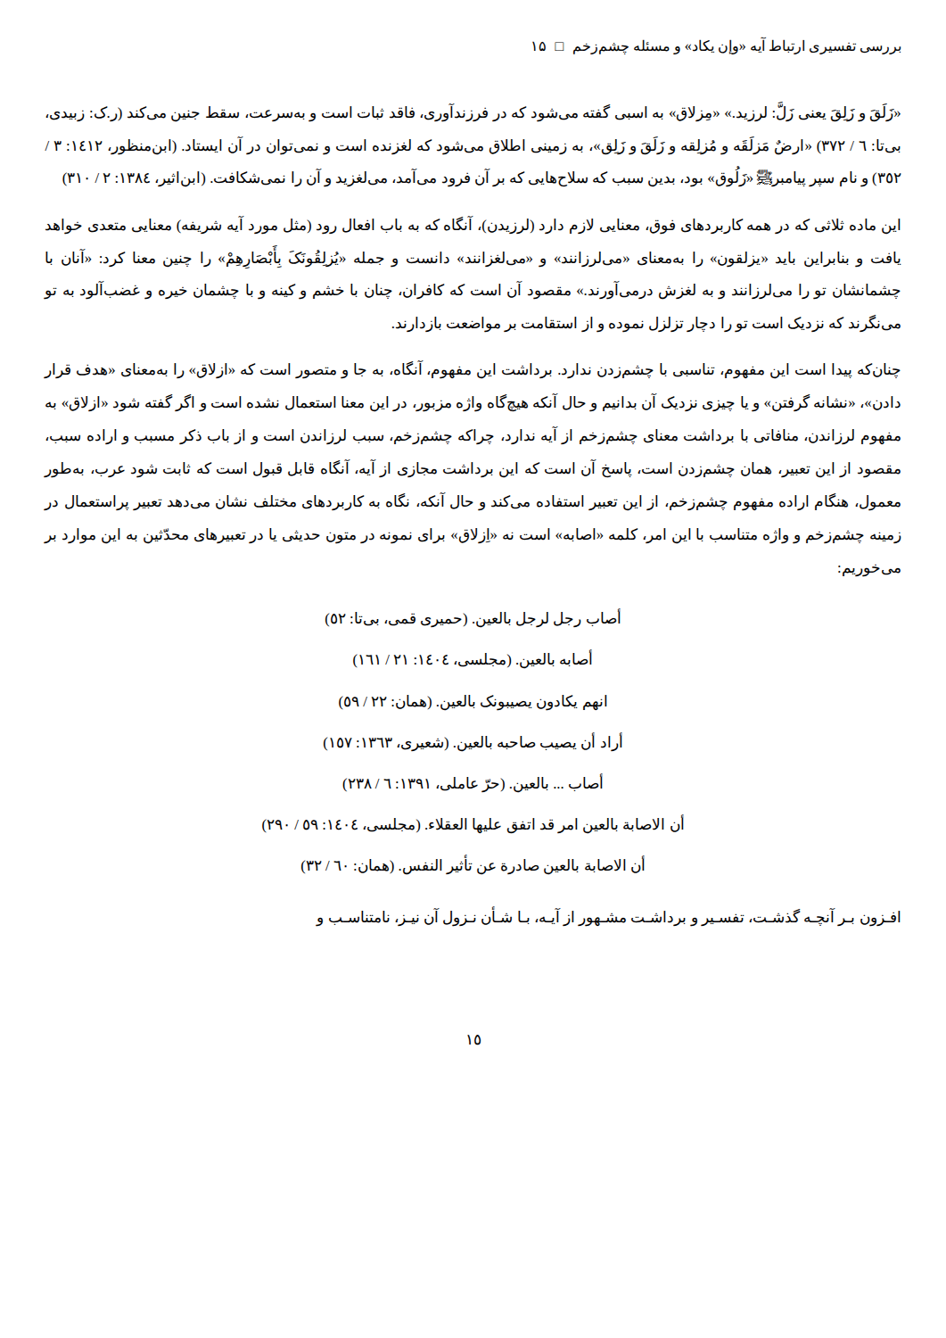بررسی تفسیری ارتباط آیه «وإن یکاد» و مسئله چشم‌زخم□۱۵
«زَلَقَ و زَلِقَ یعنی زَلَّ: لرزید.» «مِزلاق» به اسبی گفته می‌شود که در فرزندآوری، فاقد ثبات است و به‌سرعت، سقط جنین می‌کند (ر.ک: زبیدی، بی‌تا: ٦ / ٣٧٢) «ارضٌ مَزلَقَه و مُزلِقه و زَلَقَ و زَلِق»، به زمینی اطلاق می‌شود که لغزنده است و نمی‌توان در آن ایستاد. (ابن‌منظور، ١٤١٢: ٣ / ٣٥٢) و نام سپر پیامبرﷺ «زَلُوق» بود، بدین سبب که سلاح‌هایی که بر آن فرود می‌آمد، می‌لغزید و آن را نمی‌شکافت. (ابن‌اثیر، ١٣٨٤: ٢ / ٣١٠)
این ماده ثلاثی که در همه کاربردهای فوق، معنایی لازم دارد (لرزیدن)، آنگاه که به باب افعال رود (مثل مورد آیه شریفه) معنایی متعدی خواهد یافت و بنابراین باید «یزلقون» را به‌معنای «می‌لرزانند» و «می‌لغزانند» دانست و جمله «یُزلِقُونَکَ بِأَبْصَارِهِمْ» را چنین معنا کرد: «آنان با چشمانشان تو را می‌لرزانند و به لغزش درمی‌آورند.» مقصود آن است که کافران، چنان با خشم و کینه و با چشمان خیره و غضب‌آلود به تو می‌نگرند که نزدیک است تو را دچار تزلزل نموده و از استقامت بر مواضعت بازدارند.
چنان‌که پیدا است این مفهوم، تناسبی با چشم‌زدن ندارد. برداشت این مفهوم، آنگاه، به جا و متصور است که «ازلاق» را به‌معنای «هدف قرار دادن»، «نشانه گرفتن» و یا چیزی نزدیک آن بدانیم و حال آنکه هیچ‌گاه واژه مزبور، در این معنا استعمال نشده است و اگر گفته شود «ازلاق» به مفهوم لرزاندن، منافاتی با برداشت معنای چشم‌زخم از آیه ندارد، چراکه چشم‌زخم، سبب لرزاندن است و از باب ذکر مسبب و اراده سبب، مقصود از این تعبیر، همان چشم‌زدن است، پاسخ آن است که این برداشت مجازی از آیه، آنگاه قابل قبول است که ثابت شود عرب، به‌طور معمول، هنگام اراده مفهوم چشم‌زخم، از این تعبیر استفاده می‌کند و حال آنکه، نگاه به کاربردهای مختلف نشان می‌دهد تعبیر پراستعمال در زمینه چشم‌زخم و واژه متناسب با این امر، کلمه «اصابه» است نه «اِزلاق» برای نمونه در متون حدیثی یا در تعبیرهای محدّثین به این موارد بر می‌خوریم:
أصاب رجل لرجل بالعین. (حمیری قمی، بی‌تا: ٥٢)
أصابه بالعین. (مجلسی، ١٤٠٤: ٢١ / ١٦١)
انهم یکادون یصیبونک بالعین. (همان: ٢٢ / ٥٩)
أراد أن یصیب صاحبه بالعین. (شعیری، ١٣٦٣: ١٥٧)
أصاب ... بالعین. (حرّ عاملی، ١٣٩١: ٦ / ٢٣٨)
أن الاصابة بالعین امر قد اتفق علیها العقلاء. (مجلسی، ١٤٠٤: ٥٩ / ٢٩٠)
أن الاصابة بالعین صادرة عن تأثیر النفس. (همان: ٦٠ / ٣٢)
افـزون بـر آنچـه گذشـت، تفسـیر و برداشـت مشـهور از آیـه، بـا شـأن نـزول آن نیـز، نامتناسـب و
١٥